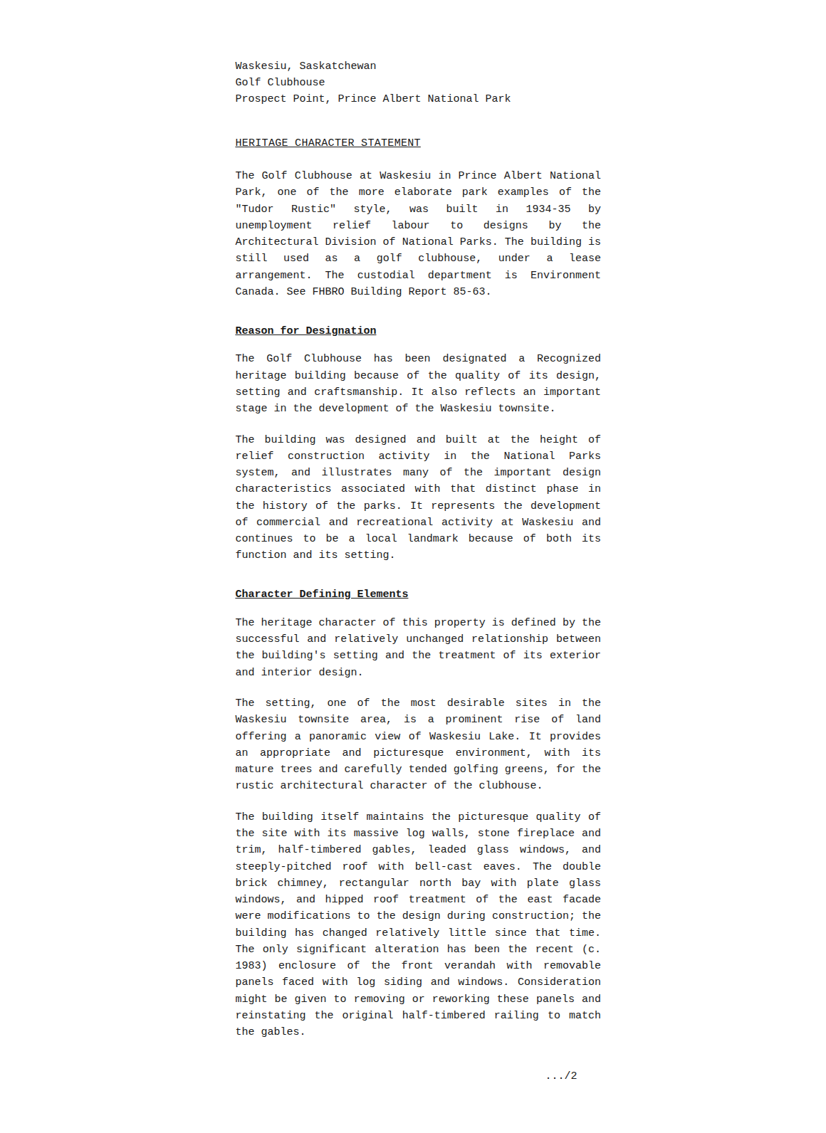Waskesiu, Saskatchewan
Golf Clubhouse
Prospect Point, Prince Albert National Park
HERITAGE CHARACTER STATEMENT
The Golf Clubhouse at Waskesiu in Prince Albert National Park, one of the more elaborate park examples of the "Tudor Rustic" style, was built in 1934-35 by unemployment relief labour to designs by the Architectural Division of National Parks. The building is still used as a golf clubhouse, under a lease arrangement. The custodial department is Environment Canada. See FHBRO Building Report 85-63.
Reason for Designation
The Golf Clubhouse has been designated a Recognized heritage building because of the quality of its design, setting and craftsmanship. It also reflects an important stage in the development of the Waskesiu townsite.
The building was designed and built at the height of relief construction activity in the National Parks system, and illustrates many of the important design characteristics associated with that distinct phase in the history of the parks. It represents the development of commercial and recreational activity at Waskesiu and continues to be a local landmark because of both its function and its setting.
Character Defining Elements
The heritage character of this property is defined by the successful and relatively unchanged relationship between the building's setting and the treatment of its exterior and interior design.
The setting, one of the most desirable sites in the Waskesiu townsite area, is a prominent rise of land offering a panoramic view of Waskesiu Lake. It provides an appropriate and picturesque environment, with its mature trees and carefully tended golfing greens, for the rustic architectural character of the clubhouse.
The building itself maintains the picturesque quality of the site with its massive log walls, stone fireplace and trim, half-timbered gables, leaded glass windows, and steeply-pitched roof with bell-cast eaves. The double brick chimney, rectangular north bay with plate glass windows, and hipped roof treatment of the east facade were modifications to the design during construction; the building has changed relatively little since that time. The only significant alteration has been the recent (c. 1983) enclosure of the front verandah with removable panels faced with log siding and windows. Consideration might be given to removing or reworking these panels and reinstating the original half-timbered railing to match the gables.
.../2